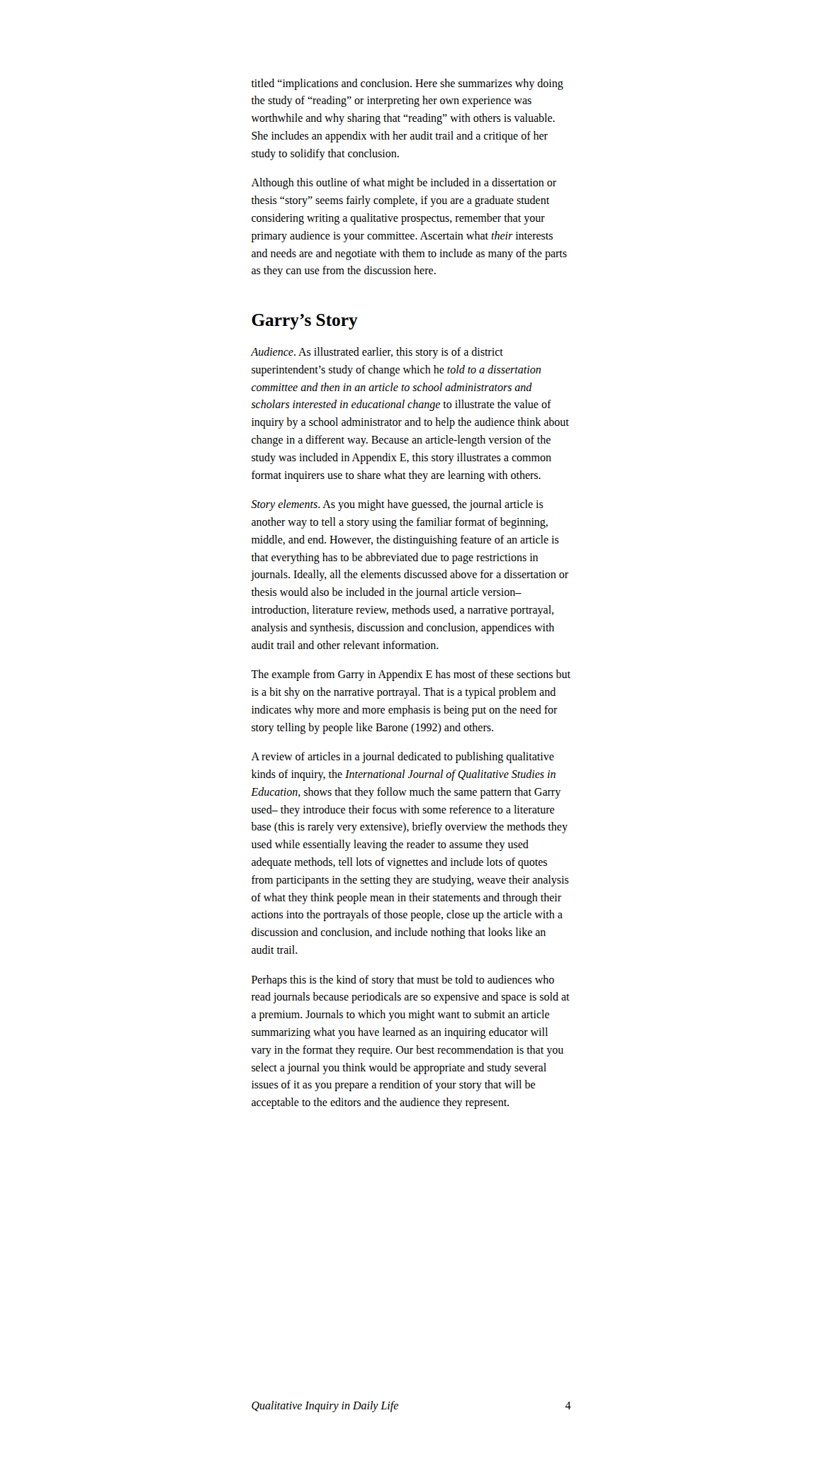titled “implications and conclusion. Here she summarizes why doing the study of “reading” or interpreting her own experience was worthwhile and why sharing that “reading” with others is valuable. She includes an appendix with her audit trail and a critique of her study to solidify that conclusion.
Although this outline of what might be included in a dissertation or thesis “story” seems fairly complete, if you are a graduate student considering writing a qualitative prospectus, remember that your primary audience is your committee. Ascertain what their interests and needs are and negotiate with them to include as many of the parts as they can use from the discussion here.
Garry’s Story
Audience. As illustrated earlier, this story is of a district superintendent’s study of change which he told to a dissertation committee and then in an article to school administrators and scholars interested in educational change to illustrate the value of inquiry by a school administrator and to help the audience think about change in a different way. Because an article-length version of the study was included in Appendix E, this story illustrates a common format inquirers use to share what they are learning with others.
Story elements. As you might have guessed, the journal article is another way to tell a story using the familiar format of beginning, middle, and end. However, the distinguishing feature of an article is that everything has to be abbreviated due to page restrictions in journals. Ideally, all the elements discussed above for a dissertation or thesis would also be included in the journal article version– introduction, literature review, methods used, a narrative portrayal, analysis and synthesis, discussion and conclusion, appendices with audit trail and other relevant information.
The example from Garry in Appendix E has most of these sections but is a bit shy on the narrative portrayal. That is a typical problem and indicates why more and more emphasis is being put on the need for story telling by people like Barone (1992) and others.
A review of articles in a journal dedicated to publishing qualitative kinds of inquiry, the International Journal of Qualitative Studies in Education, shows that they follow much the same pattern that Garry used– they introduce their focus with some reference to a literature base (this is rarely very extensive), briefly overview the methods they used while essentially leaving the reader to assume they used adequate methods, tell lots of vignettes and include lots of quotes from participants in the setting they are studying, weave their analysis of what they think people mean in their statements and through their actions into the portrayals of those people, close up the article with a discussion and conclusion, and include nothing that looks like an audit trail.
Perhaps this is the kind of story that must be told to audiences who read journals because periodicals are so expensive and space is sold at a premium. Journals to which you might want to submit an article summarizing what you have learned as an inquiring educator will vary in the format they require. Our best recommendation is that you select a journal you think would be appropriate and study several issues of it as you prepare a rendition of your story that will be acceptable to the editors and the audience they represent.
Qualitative Inquiry in Daily Life 4